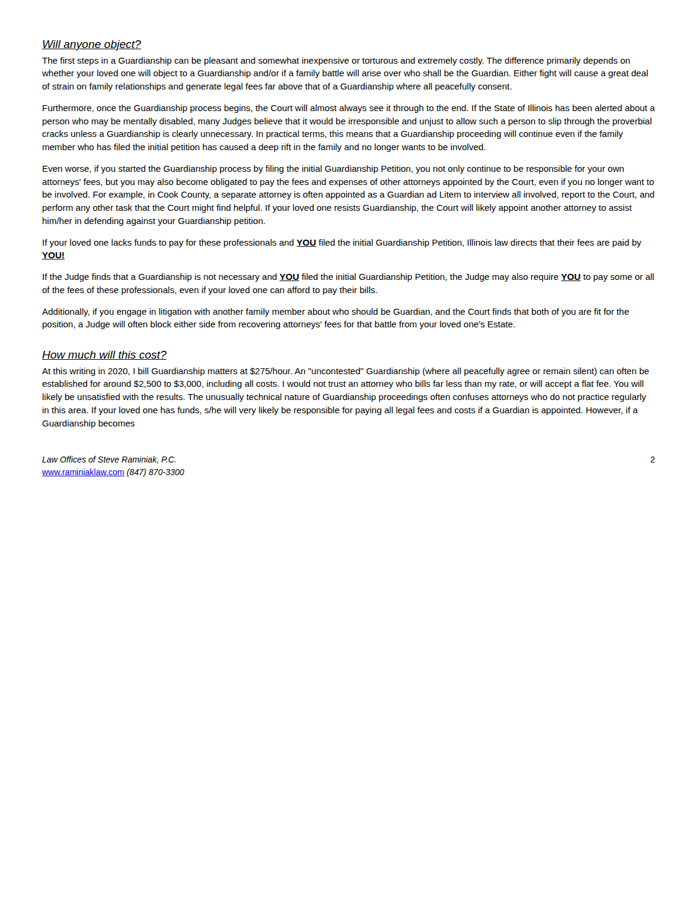Will anyone object?
The first steps in a Guardianship can be pleasant and somewhat inexpensive or torturous and extremely costly. The difference primarily depends on whether your loved one will object to a Guardianship and/or if a family battle will arise over who shall be the Guardian. Either fight will cause a great deal of strain on family relationships and generate legal fees far above that of a Guardianship where all peacefully consent.
Furthermore, once the Guardianship process begins, the Court will almost always see it through to the end. If the State of Illinois has been alerted about a person who may be mentally disabled, many Judges believe that it would be irresponsible and unjust to allow such a person to slip through the proverbial cracks unless a Guardianship is clearly unnecessary. In practical terms, this means that a Guardianship proceeding will continue even if the family member who has filed the initial petition has caused a deep rift in the family and no longer wants to be involved.
Even worse, if you started the Guardianship process by filing the initial Guardianship Petition, you not only continue to be responsible for your own attorneys' fees, but you may also become obligated to pay the fees and expenses of other attorneys appointed by the Court, even if you no longer want to be involved. For example, in Cook County, a separate attorney is often appointed as a Guardian ad Litem to interview all involved, report to the Court, and perform any other task that the Court might find helpful. If your loved one resists Guardianship, the Court will likely appoint another attorney to assist him/her in defending against your Guardianship petition.
If your loved one lacks funds to pay for these professionals and YOU filed the initial Guardianship Petition, Illinois law directs that their fees are paid by YOU!
If the Judge finds that a Guardianship is not necessary and YOU filed the initial Guardianship Petition, the Judge may also require YOU to pay some or all of the fees of these professionals, even if your loved one can afford to pay their bills.
Additionally, if you engage in litigation with another family member about who should be Guardian, and the Court finds that both of you are fit for the position, a Judge will often block either side from recovering attorneys' fees for that battle from your loved one's Estate.
How much will this cost?
At this writing in 2020, I bill Guardianship matters at $275/hour. An "uncontested" Guardianship (where all peacefully agree or remain silent) can often be established for around $2,500 to $3,000, including all costs. I would not trust an attorney who bills far less than my rate, or will accept a flat fee. You will likely be unsatisfied with the results. The unusually technical nature of Guardianship proceedings often confuses attorneys who do not practice regularly in this area. If your loved one has funds, s/he will very likely be responsible for paying all legal fees and costs if a Guardian is appointed. However, if a Guardianship becomes
Law Offices of Steve Raminiak, P.C. 2
www.raminiaklaw.com (847) 870-3300